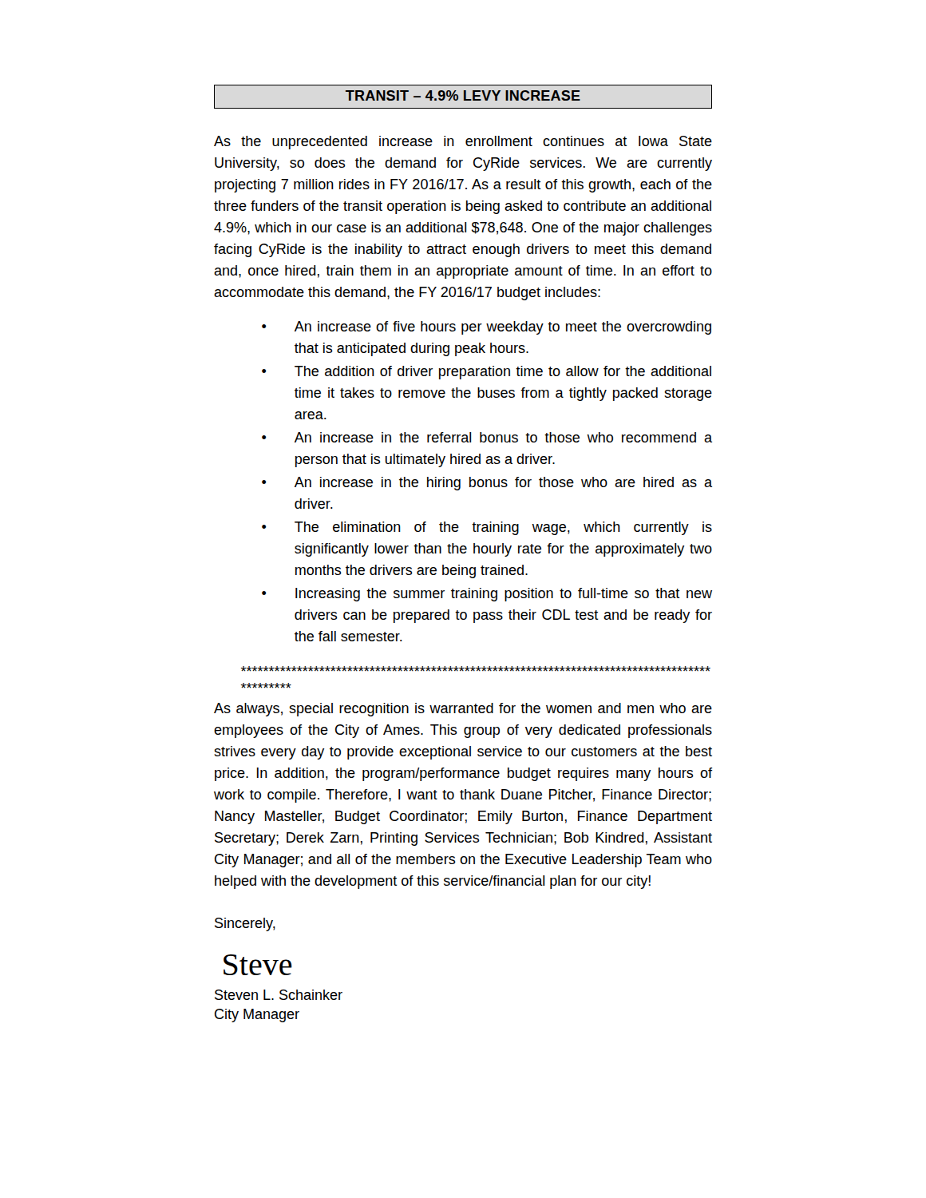TRANSIT – 4.9% LEVY INCREASE
As the unprecedented increase in enrollment continues at Iowa State University, so does the demand for CyRide services. We are currently projecting 7 million rides in FY 2016/17. As a result of this growth, each of the three funders of the transit operation is being asked to contribute an additional 4.9%, which in our case is an additional $78,648. One of the major challenges facing CyRide is the inability to attract enough drivers to meet this demand and, once hired, train them in an appropriate amount of time. In an effort to accommodate this demand, the FY 2016/17 budget includes:
An increase of five hours per weekday to meet the overcrowding that is anticipated during peak hours.
The addition of driver preparation time to allow for the additional time it takes to remove the buses from a tightly packed storage area.
An increase in the referral bonus to those who recommend a person that is ultimately hired as a driver.
An increase in the hiring bonus for those who are hired as a driver.
The elimination of the training wage, which currently is significantly lower than the hourly rate for the approximately two months the drivers are being trained.
Increasing the summer training position to full-time so that new drivers can be prepared to pass their CDL test and be ready for the fall semester.
*********************************************************************************************
As always, special recognition is warranted for the women and men who are employees of the City of Ames. This group of very dedicated professionals strives every day to provide exceptional service to our customers at the best price. In addition, the program/performance budget requires many hours of work to compile. Therefore, I want to thank Duane Pitcher, Finance Director; Nancy Masteller, Budget Coordinator; Emily Burton, Finance Department Secretary; Derek Zarn, Printing Services Technician; Bob Kindred, Assistant City Manager; and all of the members on the Executive Leadership Team who helped with the development of this service/financial plan for our city!
Sincerely,
Steve
Steven L. Schainker
City Manager